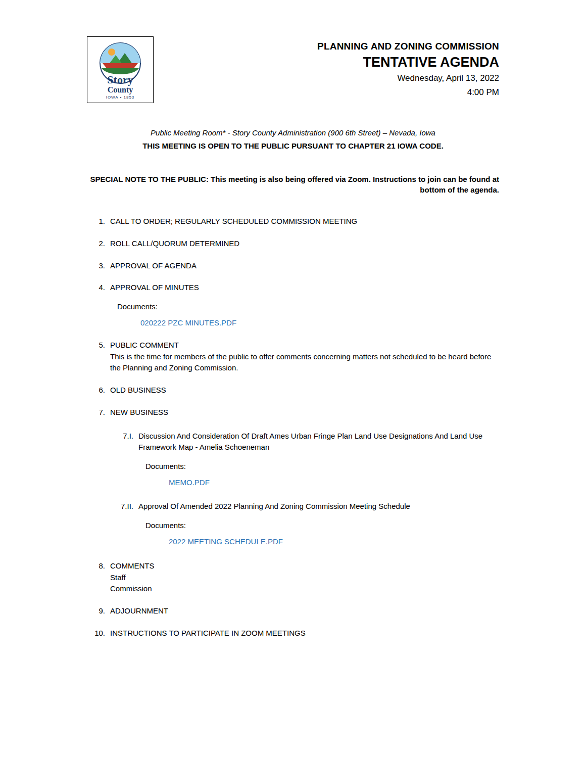Story County IOWA • 1853
PLANNING AND ZONING COMMISSION
TENTATIVE AGENDA
Wednesday, April 13, 2022
4:00 PM
Public Meeting Room* - Story County Administration (900 6th Street) – Nevada, Iowa
THIS MEETING IS OPEN TO THE PUBLIC PURSUANT TO CHAPTER 21 IOWA CODE.
SPECIAL NOTE TO THE PUBLIC: This meeting is also being offered via Zoom. Instructions to join can be found at bottom of the agenda.
Call to Order; Regularly Scheduled Commission Meeting
Roll Call/Quorum Determined
Approval of Agenda
Approval of Minutes
Documents:
020222 PZC MINUTES.PDF
Public Comment This is the time for members of the public to offer comments concerning matters not scheduled to be heard before the Planning and Zoning Commission.
Old Business
New Business
7.I. Discussion And Consideration Of Draft Ames Urban Fringe Plan Land Use Designations And Land Use Framework Map - Amelia Schoeneman
Documents:
MEMO.PDF
7.II. Approval Of Amended 2022 Planning And Zoning Commission Meeting Schedule
Documents:
2022 MEETING SCHEDULE.PDF
Comments
Staff
Commission
Adjournment
Instructions to Participate in Zoom Meetings